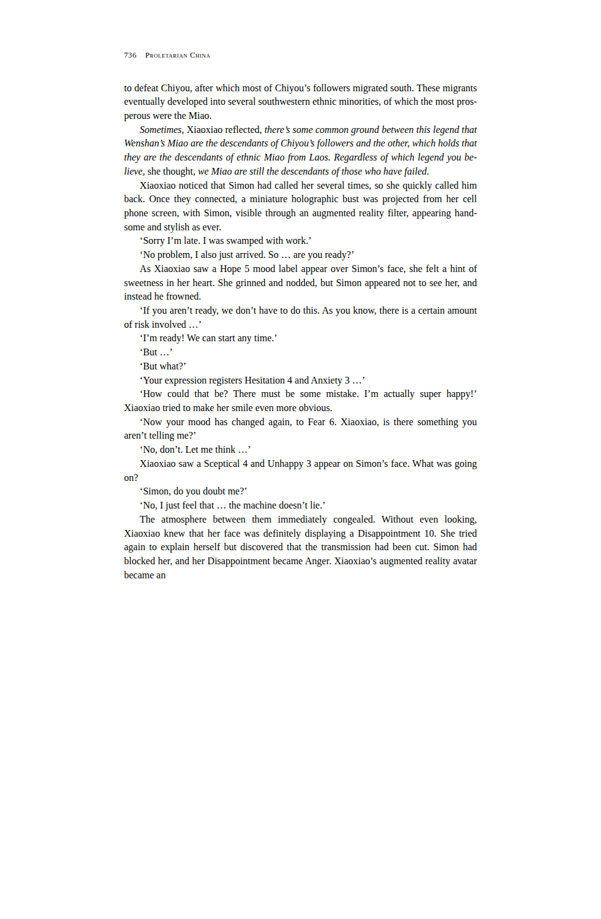736 Proletarian China
to defeat Chiyou, after which most of Chiyou’s followers migrated south. These migrants eventually developed into several southwestern ethnic minorities, of which the most prosperous were the Miao.
Sometimes, Xiaoxiao reflected, there’s some common ground between this legend that Wenshan’s Miao are the descendants of Chiyou’s followers and the other, which holds that they are the descendants of ethnic Miao from Laos. Regardless of which legend you believe, she thought, we Miao are still the descendants of those who have failed.
Xiaoxiao noticed that Simon had called her several times, so she quickly called him back. Once they connected, a miniature holographic bust was projected from her cell phone screen, with Simon, visible through an augmented reality filter, appearing handsome and stylish as ever.
‘Sorry I’m late. I was swamped with work.’
‘No problem, I also just arrived. So … are you ready?’
As Xiaoxiao saw a Hope 5 mood label appear over Simon’s face, she felt a hint of sweetness in her heart. She grinned and nodded, but Simon appeared not to see her, and instead he frowned.
‘If you aren’t ready, we don’t have to do this. As you know, there is a certain amount of risk involved …’
‘I’m ready! We can start any time.’
‘But …’
‘But what?’
‘Your expression registers Hesitation 4 and Anxiety 3 …’
‘How could that be? There must be some mistake. I’m actually super happy!’ Xiaoxiao tried to make her smile even more obvious.
‘Now your mood has changed again, to Fear 6. Xiaoxiao, is there something you aren’t telling me?’
‘No, don’t. Let me think …’
Xiaoxiao saw a Sceptical 4 and Unhappy 3 appear on Simon’s face. What was going on?
‘Simon, do you doubt me?’
‘No, I just feel that … the machine doesn’t lie.’
The atmosphere between them immediately congealed. Without even looking, Xiaoxiao knew that her face was definitely displaying a Disappointment 10. She tried again to explain herself but discovered that the transmission had been cut. Simon had blocked her, and her Disappointment became Anger. Xiaoxiao’s augmented reality avatar became an